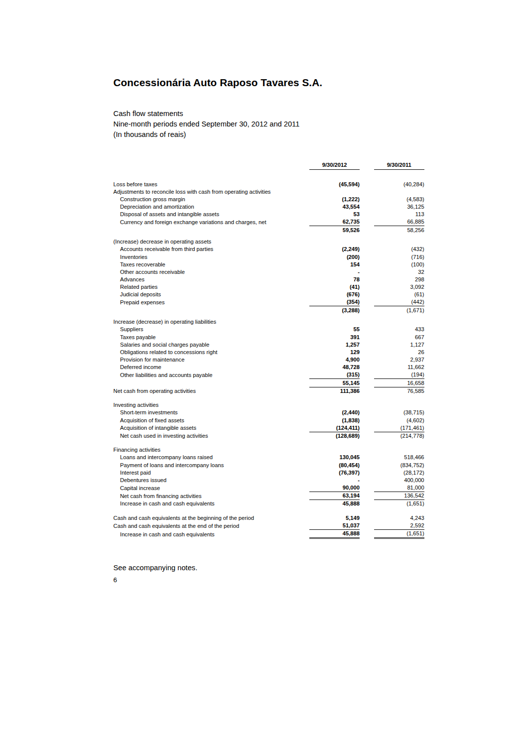Concessionária Auto Raposo Tavares S.A.
Cash flow statements
Nine-month periods ended September 30, 2012 and 2011
(In thousands of reais)
| | | 9/30/2012 | | 9/30/2011 |
| Loss before taxes | | (45,594) | | (40,284) |
| Adjustments to reconcile loss with cash from operating activities | | | | |
| Construction gross margin | | (1,222) | | (4,583) |
| Depreciation and amortization | | 43,554 | | 36,125 |
| Disposal of assets and intangible assets | | 53 | | 113 |
| Currency and foreign exchange variations and charges, net | | 62,735 | | 66,885 |
| | | 59,526 | | 58,256 |
| (Increase) decrease in operating assets | | | | |
| Accounts receivable from third parties | | (2,249) | | (432) |
| Inventories | | (200) | | (716) |
| Taxes recoverable | | 154 | | (100) |
| Other accounts receivable | | - | | 32 |
| Advances | | 78 | | 298 |
| Related parties | | (41) | | 3,092 |
| Judicial deposits | | (676) | | (61) |
| Prepaid expenses | | (354) | | (442) |
| | | (3,288) | | (1,671) |
| Increase (decrease) in operating liabilities | | | | |
| Suppliers | | 55 | | 433 |
| Taxes payable | | 391 | | 667 |
| Salaries and social charges payable | | 1,257 | | 1,127 |
| Obligations related to concessions right | | 129 | | 26 |
| Provision for maintenance | | 4,900 | | 2,937 |
| Deferred income | | 48,728 | | 11,662 |
| Other liabilities and accounts payable | | (315) | | (194) |
| | | 55,145 | | 16,658 |
| Net cash from operating activities | | 111,386 | | 76,585 |
| Investing activities | | | | |
| Short-term investments | | (2,440) | | (38,715) |
| Acquisition of fixed assets | | (1,838) | | (4,602) |
| Acquisition of intangible assets | | (124,411) | | (171,461) |
| Net cash used in investing activities | | (128,689) | | (214,778) |
| Financing activities | | | | |
| Loans and intercompany loans raised | | 130,045 | | 518,466 |
| Payment of loans and intercompany loans | | (80,454) | | (834,752) |
| Interest paid | | (76,397) | | (28,172) |
| Debentures issued | | - | | 400,000 |
| Capital increase | | 90,000 | | 81,000 |
| Net cash from financing activities | | 63,194 | | 136,542 |
| Increase in cash and cash equivalents | | 45,888 | | (1,651) |
| Cash and cash equivalents at the beginning of the period | | 5,149 | | 4,243 |
| Cash and cash equivalents at the end of the period | | 51,037 | | 2,592 |
| Increase in cash and cash equivalents | | 45,888 | | (1,651) |
See accompanying notes.
6